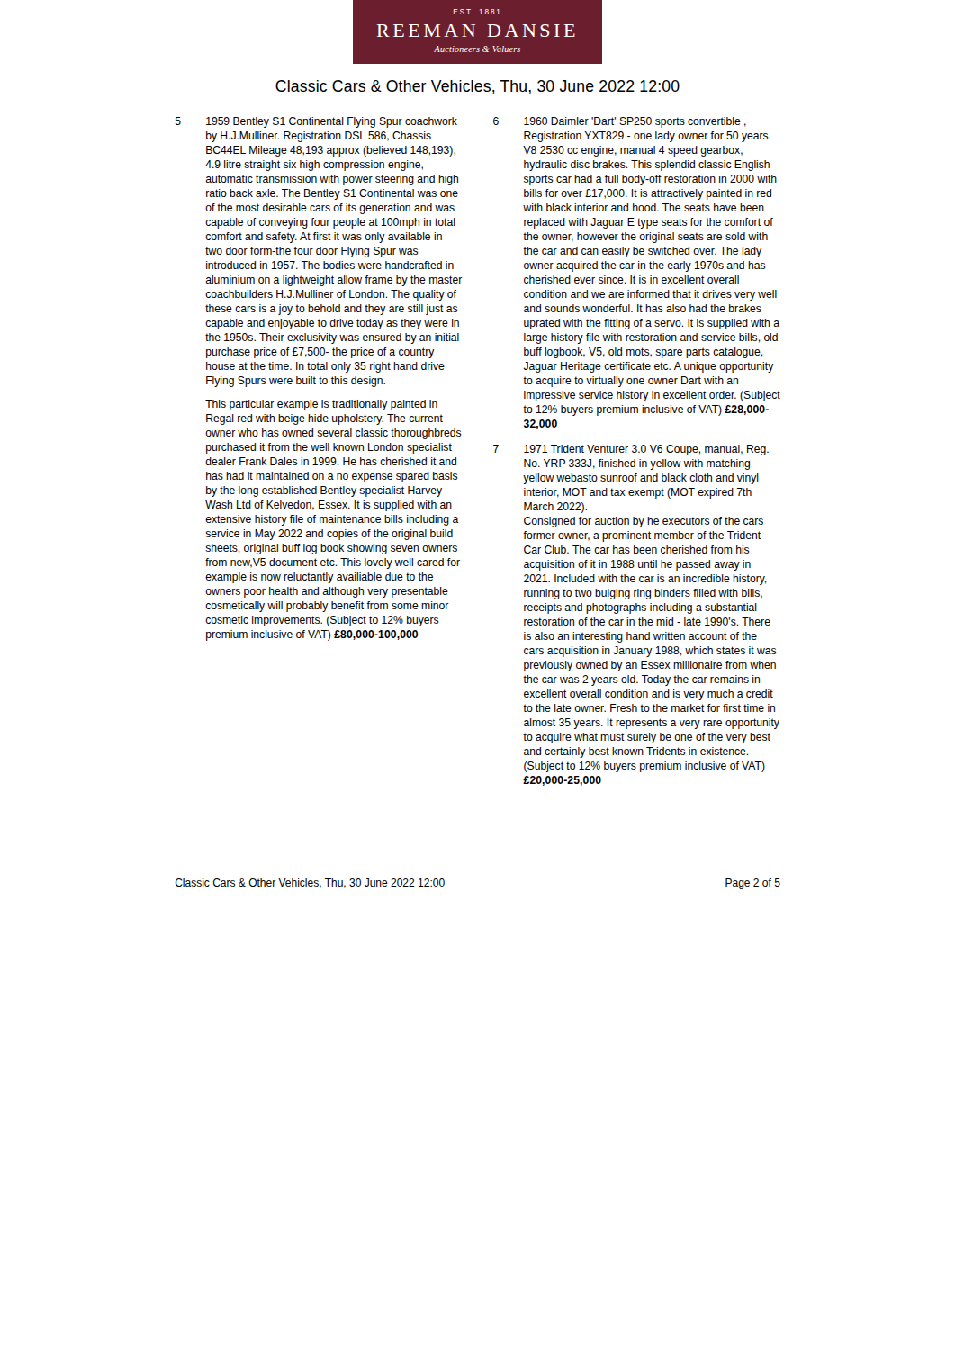EST. 1881
REEMAN DANSIE
Auctioneers & Valuers
Classic Cars & Other Vehicles, Thu, 30 June 2022 12:00
5
1959 Bentley S1 Continental Flying Spur coachwork by H.J.Mulliner. Registration DSL 586, Chassis BC44EL Mileage 48,193 approx (believed 148,193), 4.9 litre straight six high compression engine, automatic transmission with power steering and high ratio back axle. The Bentley S1 Continental was one of the most desirable cars of its generation and was capable of conveying four people at 100mph in total comfort and safety. At first it was only available in two door form-the four door Flying Spur was introduced in 1957. The bodies were handcrafted in aluminium on a lightweight allow frame by the master coachbuilders H.J.Mulliner of London. The quality of these cars is a joy to behold and they are still just as capable and enjoyable to drive today as they were in the 1950s. Their exclusivity was ensured by an initial purchase price of £7,500- the price of a country house at the time. In total only 35 right hand drive Flying Spurs were built to this design.
This particular example is traditionally painted in Regal red with beige hide upholstery. The current owner who has owned several classic thoroughbreds purchased it from the well known London specialist dealer Frank Dales in 1999. He has cherished it and has had it maintained on a no expense spared basis by the long established Bentley specialist Harvey Wash Ltd of Kelvedon, Essex. It is supplied with an extensive history file of maintenance bills including a service in May 2022 and copies of the original build sheets, original buff log book showing seven owners from new,V5 document etc. This lovely well cared for example is now reluctantly availiable due to the owners poor health and although very presentable cosmetically will probably benefit from some minor cosmetic improvements. (Subject to 12% buyers premium inclusive of VAT) £80,000-100,000
6
1960 Daimler 'Dart' SP250 sports convertible , Registration YXT829 - one lady owner for 50 years. V8 2530 cc engine, manual 4 speed gearbox, hydraulic disc brakes. This splendid classic English sports car had a full body-off restoration in 2000 with bills for over £17,000. It is attractively painted in red with black interior and hood. The seats have been replaced with Jaguar E type seats for the comfort of the owner, however the original seats are sold with the car and can easily be switched over. The lady owner acquired the car in the early 1970s and has cherished ever since. It is in excellent overall condition and we are informed that it drives very well and sounds wonderful. It has also had the brakes uprated with the fitting of a servo. It is supplied with a large history file with restoration and service bills, old buff logbook, V5, old mots, spare parts catalogue, Jaguar Heritage certificate etc. A unique opportunity to acquire to virtually one owner Dart with an impressive service history in excellent order. (Subject to 12% buyers premium inclusive of VAT) £28,000-32,000
7
1971 Trident Venturer 3.0 V6 Coupe, manual, Reg. No. YRP 333J, finished in yellow with matching yellow webasto sunroof and black cloth and vinyl interior, MOT and tax exempt (MOT expired 7th March 2022).
Consigned for auction by he executors of the cars former owner, a prominent member of the Trident Car Club. The car has been cherished from his acquisition of it in 1988 until he passed away in 2021. Included with the car is an incredible history, running to two bulging ring binders filled with bills, receipts and photographs including a substantial restoration of the car in the mid - late 1990's. There is also an interesting hand written account of the cars acquisition in January 1988, which states it was previously owned by an Essex millionaire from when the car was 2 years old. Today the car remains in excellent overall condition and is very much a credit to the late owner. Fresh to the market for first time in almost 35 years. It represents a very rare opportunity to acquire what must surely be one of the very best and certainly best known Tridents in existence. (Subject to 12% buyers premium inclusive of VAT) £20,000-25,000
Classic Cars & Other Vehicles, Thu, 30 June 2022 12:00
Page 2 of 5